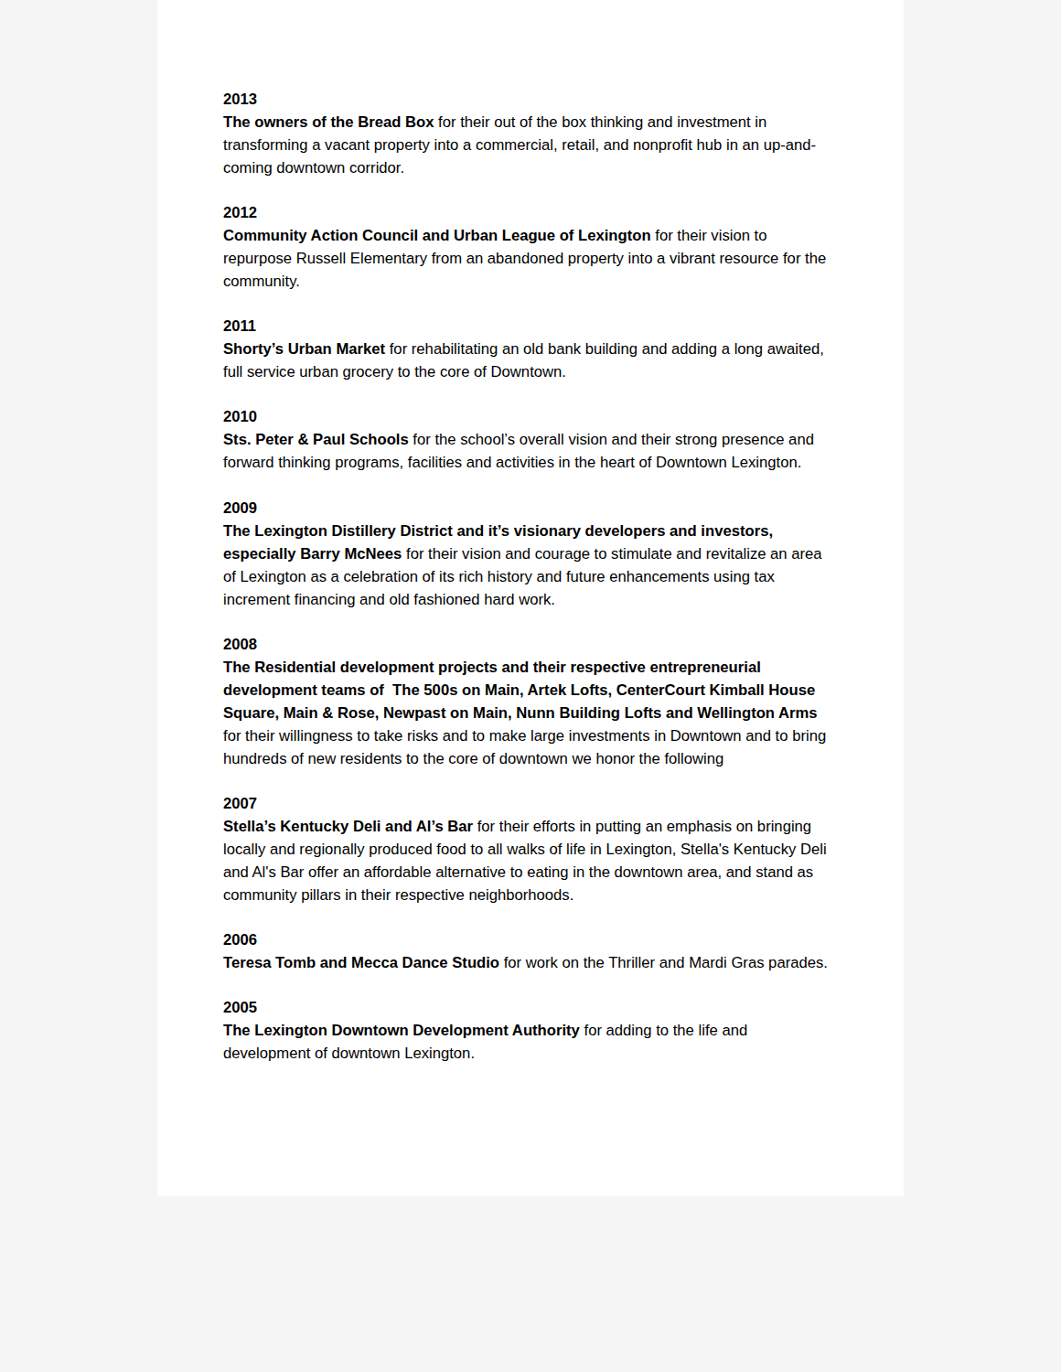2013
The owners of the Bread Box for their out of the box thinking and investment in transforming a vacant property into a commercial, retail, and nonprofit hub in an up-and-coming downtown corridor.
2012
Community Action Council and Urban League of Lexington for their vision to repurpose Russell Elementary from an abandoned property into a vibrant resource for the community.
2011
Shorty’s Urban Market for rehabilitating an old bank building and adding a long awaited, full service urban grocery to the core of Downtown.
2010
Sts. Peter & Paul Schools for the school’s overall vision and their strong presence and forward thinking programs, facilities and activities in the heart of Downtown Lexington.
2009
The Lexington Distillery District and it’s visionary developers and investors, especially Barry McNees for their vision and courage to stimulate and revitalize an area of Lexington as a celebration of its rich history and future enhancements using tax increment financing and old fashioned hard work.
2008
The Residential development projects and their respective entrepreneurial development teams of The 500s on Main, Artek Lofts, CenterCourt Kimball House Square, Main & Rose, Newpast on Main, Nunn Building Lofts and Wellington Arms for their willingness to take risks and to make large investments in Downtown and to bring hundreds of new residents to the core of downtown we honor the following
2007
Stella’s Kentucky Deli and Al’s Bar for their efforts in putting an emphasis on bringing locally and regionally produced food to all walks of life in Lexington, Stella's Kentucky Deli and Al's Bar offer an affordable alternative to eating in the downtown area, and stand as community pillars in their respective neighborhoods.
2006
Teresa Tomb and Mecca Dance Studio for work on the Thriller and Mardi Gras parades.
2005
The Lexington Downtown Development Authority for adding to the life and development of downtown Lexington.